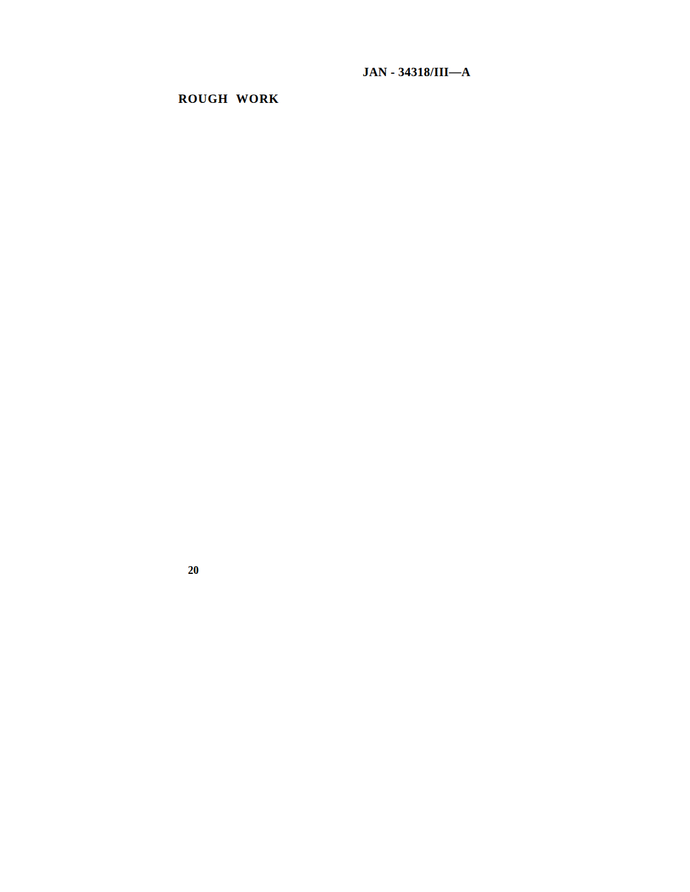JAN - 34318/III—A
ROUGH WORK
20